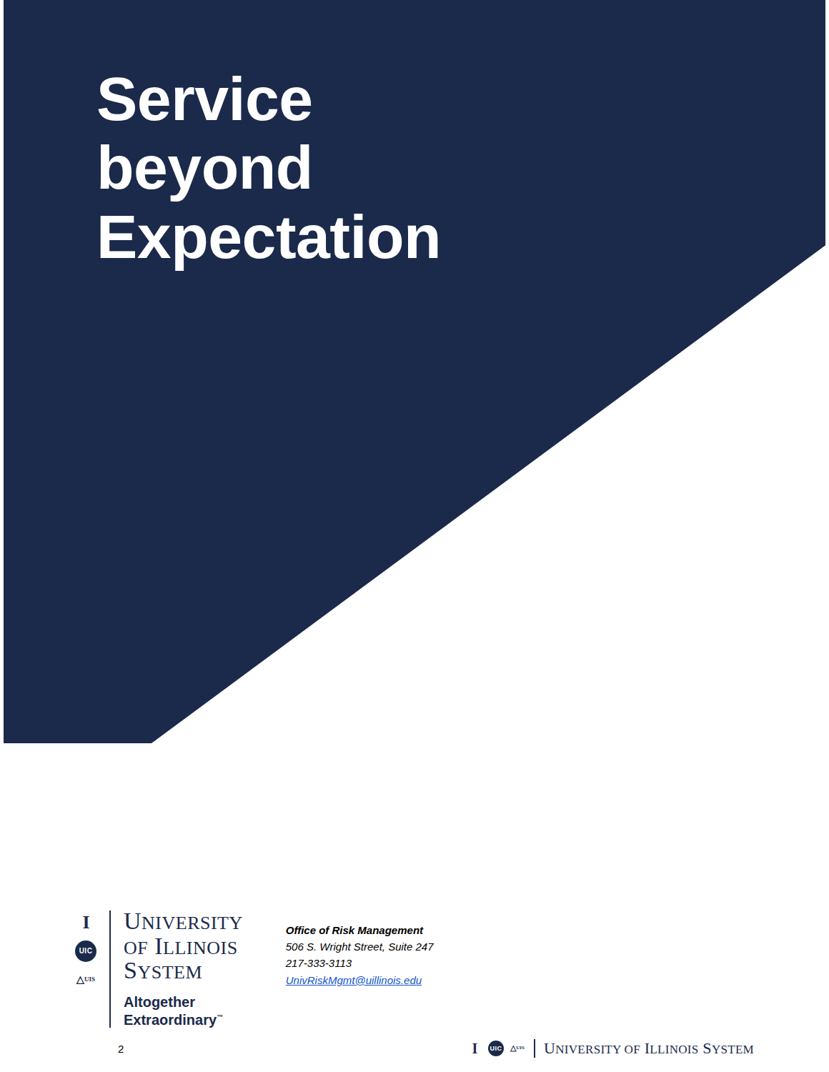Service
beyond
Expectation
I UIC △UIS
UNIVERSITY OF ILLINOIS SYSTEM
Altogether
Extraordinary™
Office of Risk Management
506 S. Wright Street, Suite 247
217-333-3113
UnivRiskMgmt@uillinois.edu
2
I UIC △UIS UNIVERSITY OF ILLINOIS SYSTEM